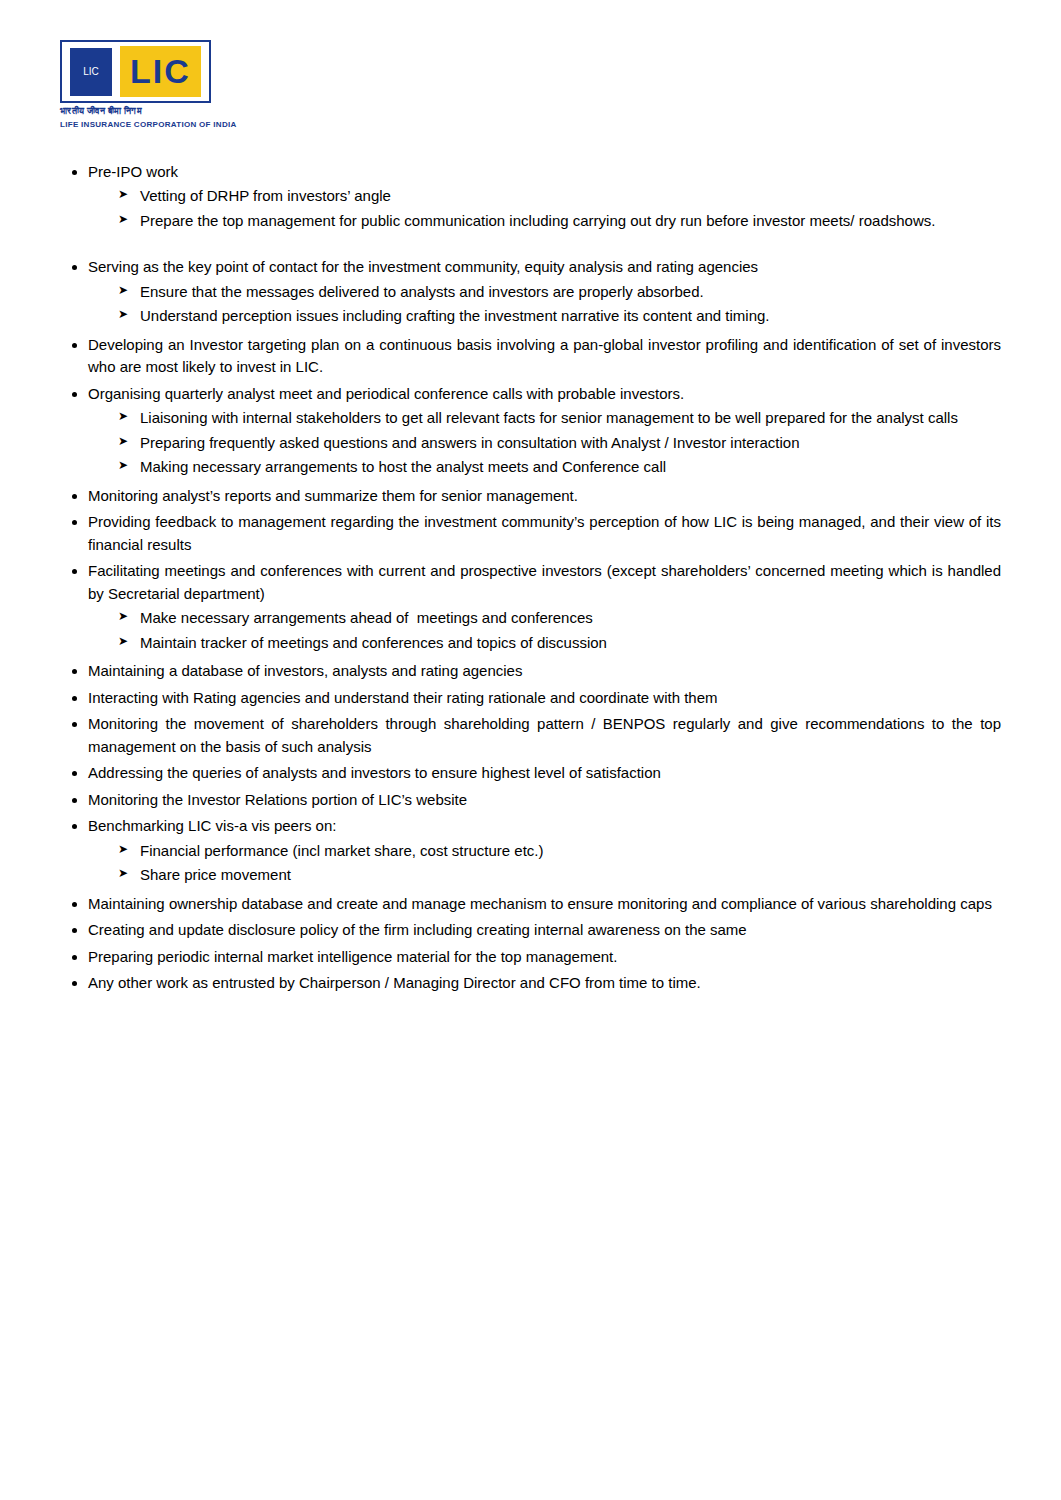LIC
LIC
भारतीय जीवन बीमा निगम LIFE INSURANCE CORPORATION OF INDIA
Pre-IPO work
Vetting of DRHP from investors’ angle
Prepare the top management for public communication including carrying out dry run before investor meets/ roadshows.
Serving as the key point of contact for the investment community, equity analysis and rating agencies
Ensure that the messages delivered to analysts and investors are properly absorbed.
Understand perception issues including crafting the investment narrative its content and timing.
Developing an Investor targeting plan on a continuous basis involving a pan-global investor profiling and identification of set of investors who are most likely to invest in LIC.
Organising quarterly analyst meet and periodical conference calls with probable investors.
Liaisoning with internal stakeholders to get all relevant facts for senior management to be well prepared for the analyst calls
Preparing frequently asked questions and answers in consultation with Analyst / Investor interaction
Making necessary arrangements to host the analyst meets and Conference call
Monitoring analyst’s reports and summarize them for senior management.
Providing feedback to management regarding the investment community’s perception of how LIC is being managed, and their view of its financial results
Facilitating meetings and conferences with current and prospective investors (except shareholders’ concerned meeting which is handled by Secretarial department)
Make necessary arrangements ahead of meetings and conferences
Maintain tracker of meetings and conferences and topics of discussion
Maintaining a database of investors, analysts and rating agencies
Interacting with Rating agencies and understand their rating rationale and coordinate with them
Monitoring the movement of shareholders through shareholding pattern / BENPOS regularly and give recommendations to the top management on the basis of such analysis
Addressing the queries of analysts and investors to ensure highest level of satisfaction
Monitoring the Investor Relations portion of LIC’s website
Benchmarking LIC vis-a vis peers on:
Financial performance (incl market share, cost structure etc.)
Share price movement
Maintaining ownership database and create and manage mechanism to ensure monitoring and compliance of various shareholding caps
Creating and update disclosure policy of the firm including creating internal awareness on the same
Preparing periodic internal market intelligence material for the top management.
Any other work as entrusted by Chairperson / Managing Director and CFO from time to time.